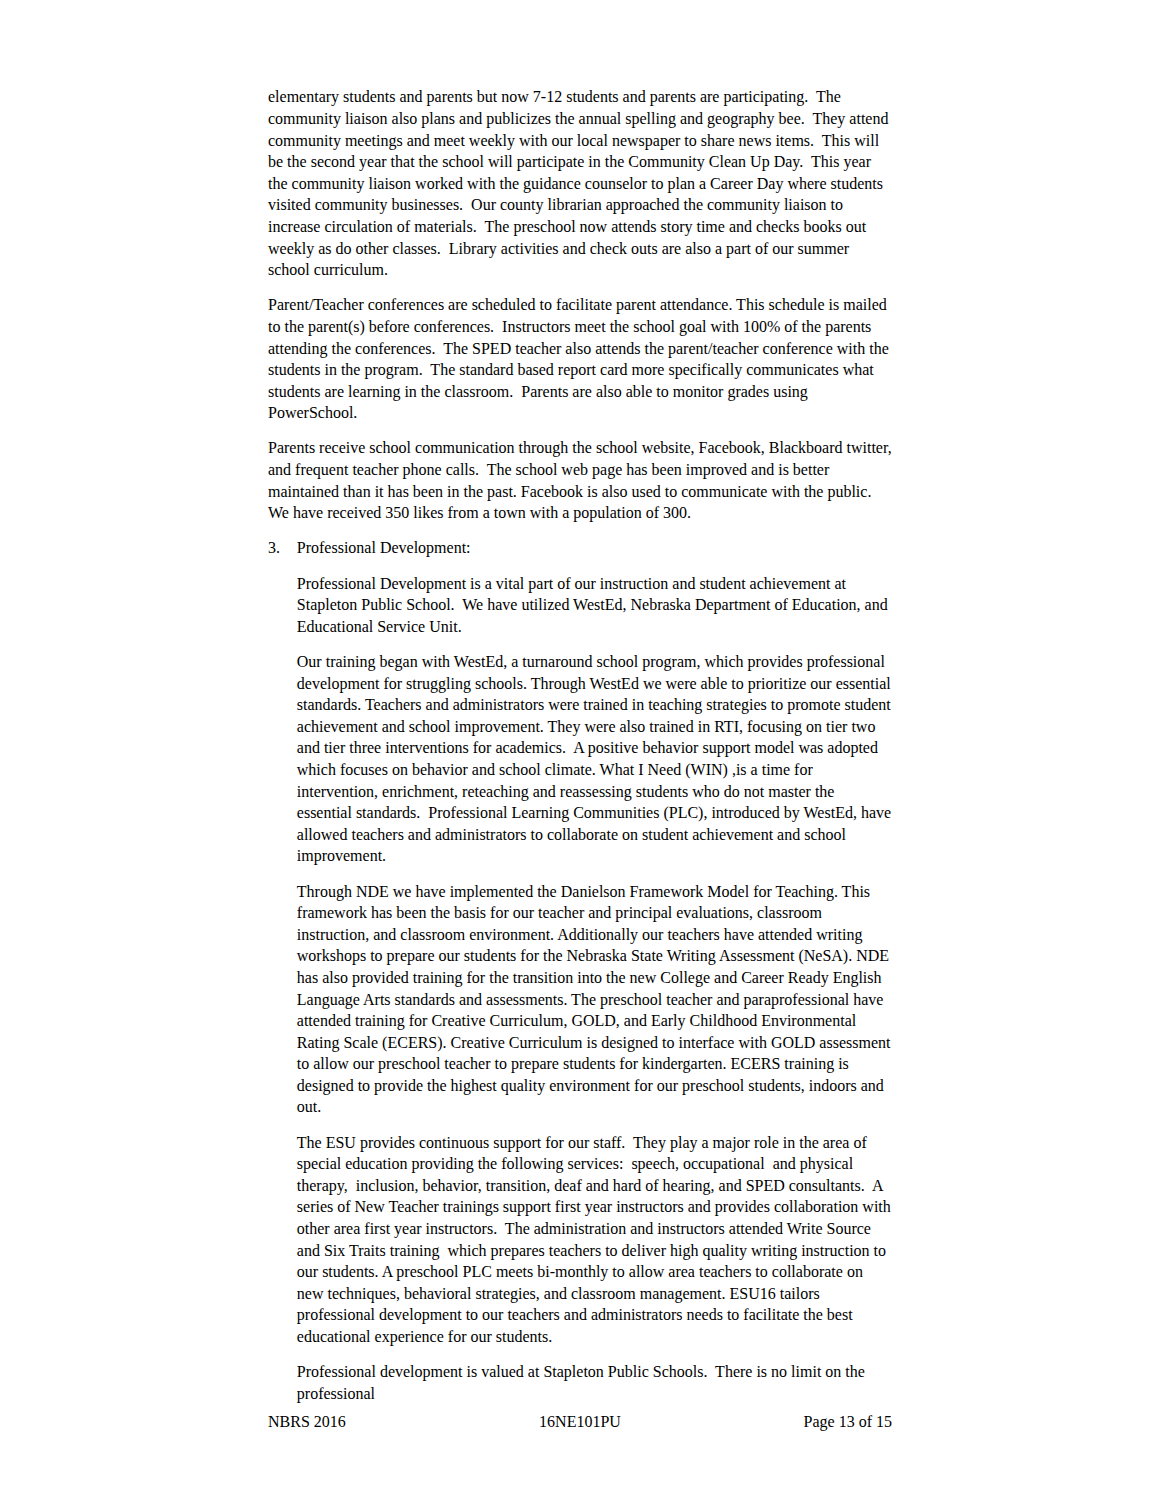elementary students and parents but now 7-12 students and parents are participating. The community liaison also plans and publicizes the annual spelling and geography bee. They attend community meetings and meet weekly with our local newspaper to share news items. This will be the second year that the school will participate in the Community Clean Up Day. This year the community liaison worked with the guidance counselor to plan a Career Day where students visited community businesses. Our county librarian approached the community liaison to increase circulation of materials. The preschool now attends story time and checks books out weekly as do other classes. Library activities and check outs are also a part of our summer school curriculum.
Parent/Teacher conferences are scheduled to facilitate parent attendance. This schedule is mailed to the parent(s) before conferences. Instructors meet the school goal with 100% of the parents attending the conferences. The SPED teacher also attends the parent/teacher conference with the students in the program. The standard based report card more specifically communicates what students are learning in the classroom. Parents are also able to monitor grades using PowerSchool.
Parents receive school communication through the school website, Facebook, Blackboard twitter, and frequent teacher phone calls. The school web page has been improved and is better maintained than it has been in the past. Facebook is also used to communicate with the public. We have received 350 likes from a town with a population of 300.
3. Professional Development:
Professional Development is a vital part of our instruction and student achievement at Stapleton Public School. We have utilized WestEd, Nebraska Department of Education, and Educational Service Unit.
Our training began with WestEd, a turnaround school program, which provides professional development for struggling schools. Through WestEd we were able to prioritize our essential standards. Teachers and administrators were trained in teaching strategies to promote student achievement and school improvement. They were also trained in RTI, focusing on tier two and tier three interventions for academics. A positive behavior support model was adopted which focuses on behavior and school climate. What I Need (WIN) ,is a time for intervention, enrichment, reteaching and reassessing students who do not master the essential standards. Professional Learning Communities (PLC), introduced by WestEd, have allowed teachers and administrators to collaborate on student achievement and school improvement.
Through NDE we have implemented the Danielson Framework Model for Teaching. This framework has been the basis for our teacher and principal evaluations, classroom instruction, and classroom environment. Additionally our teachers have attended writing workshops to prepare our students for the Nebraska State Writing Assessment (NeSA). NDE has also provided training for the transition into the new College and Career Ready English Language Arts standards and assessments. The preschool teacher and paraprofessional have attended training for Creative Curriculum, GOLD, and Early Childhood Environmental Rating Scale (ECERS). Creative Curriculum is designed to interface with GOLD assessment to allow our preschool teacher to prepare students for kindergarten. ECERS training is designed to provide the highest quality environment for our preschool students, indoors and out.
The ESU provides continuous support for our staff. They play a major role in the area of special education providing the following services: speech, occupational and physical therapy, inclusion, behavior, transition, deaf and hard of hearing, and SPED consultants. A series of New Teacher trainings support first year instructors and provides collaboration with other area first year instructors. The administration and instructors attended Write Source and Six Traits training which prepares teachers to deliver high quality writing instruction to our students. A preschool PLC meets bi-monthly to allow area teachers to collaborate on new techniques, behavioral strategies, and classroom management. ESU16 tailors professional development to our teachers and administrators needs to facilitate the best educational experience for our students.
Professional development is valued at Stapleton Public Schools. There is no limit on the professional
| NBRS 2016 | 16NE101PU | Page 13 of 15 |